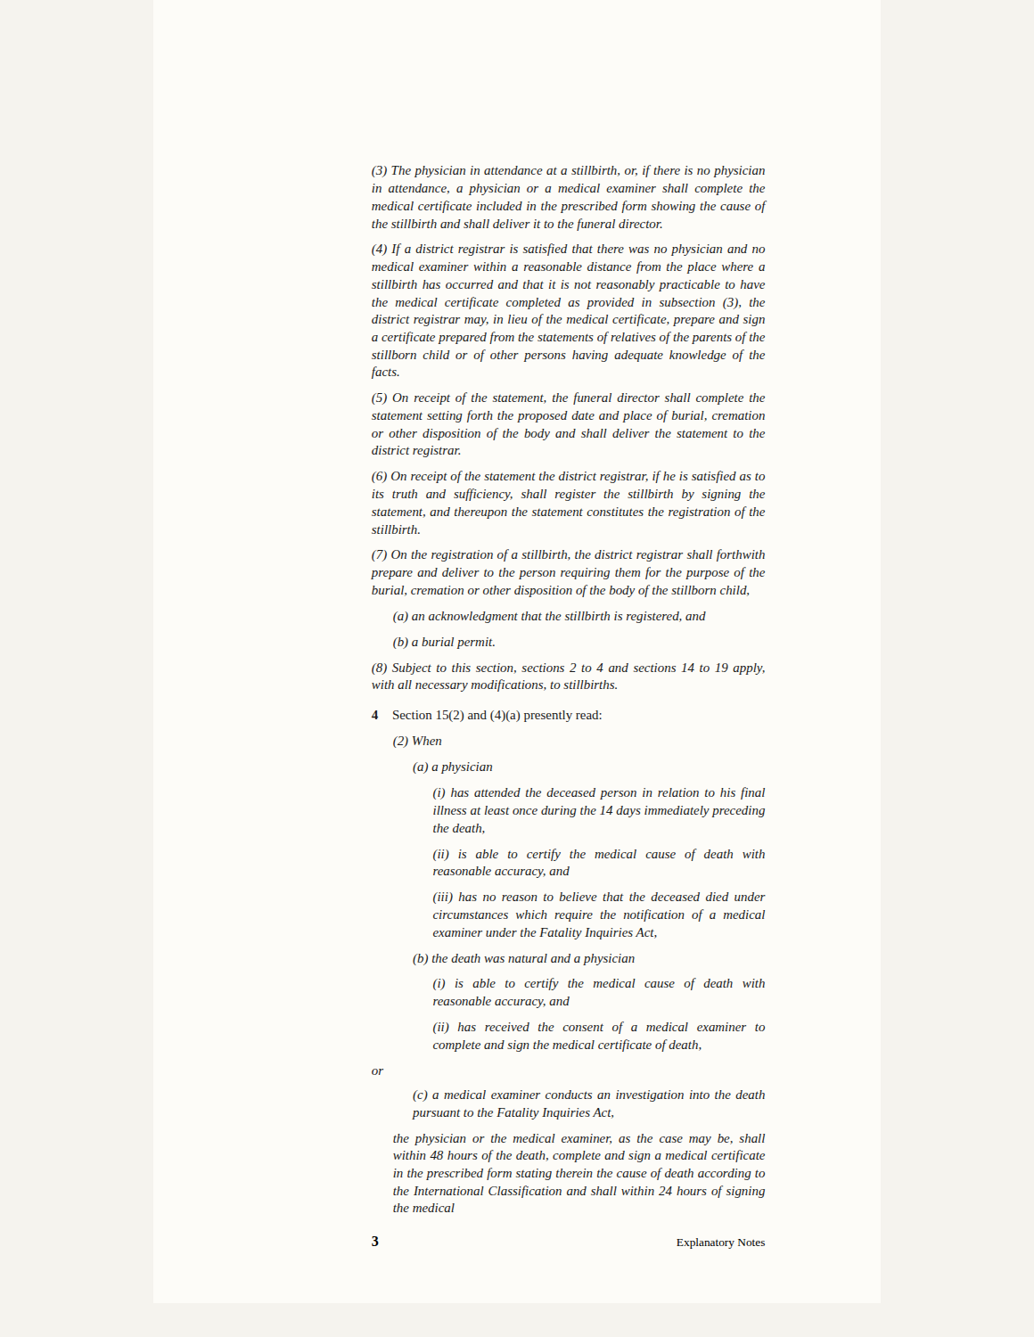(3) The physician in attendance at a stillbirth, or, if there is no physician in attendance, a physician or a medical examiner shall complete the medical certificate included in the prescribed form showing the cause of the stillbirth and shall deliver it to the funeral director.
(4) If a district registrar is satisfied that there was no physician and no medical examiner within a reasonable distance from the place where a stillbirth has occurred and that it is not reasonably practicable to have the medical certificate completed as provided in subsection (3), the district registrar may, in lieu of the medical certificate, prepare and sign a certificate prepared from the statements of relatives of the parents of the stillborn child or of other persons having adequate knowledge of the facts.
(5) On receipt of the statement, the funeral director shall complete the statement setting forth the proposed date and place of burial, cremation or other disposition of the body and shall deliver the statement to the district registrar.
(6) On receipt of the statement the district registrar, if he is satisfied as to its truth and sufficiency, shall register the stillbirth by signing the statement, and thereupon the statement constitutes the registration of the stillbirth.
(7) On the registration of a stillbirth, the district registrar shall forthwith prepare and deliver to the person requiring them for the purpose of the burial, cremation or other disposition of the body of the stillborn child,
(a) an acknowledgment that the stillbirth is registered, and
(b) a burial permit.
(8) Subject to this section, sections 2 to 4 and sections 14 to 19 apply, with all necessary modifications, to stillbirths.
4
Section 15(2) and (4)(a) presently read:
(2) When
(a) a physician
(i) has attended the deceased person in relation to his final illness at least once during the 14 days immediately preceding the death,
(ii) is able to certify the medical cause of death with reasonable accuracy, and
(iii) has no reason to believe that the deceased died under circumstances which require the notification of a medical examiner under the Fatality Inquiries Act,
(b) the death was natural and a physician
(i) is able to certify the medical cause of death with reasonable accuracy, and
(ii) has received the consent of a medical examiner to complete and sign the medical certificate of death,
or
(c) a medical examiner conducts an investigation into the death pursuant to the Fatality Inquiries Act,
the physician or the medical examiner, as the case may be, shall within 48 hours of the death, complete and sign a medical certificate in the prescribed form stating therein the cause of death according to the International Classification and shall within 24 hours of signing the medical
3 Explanatory Notes